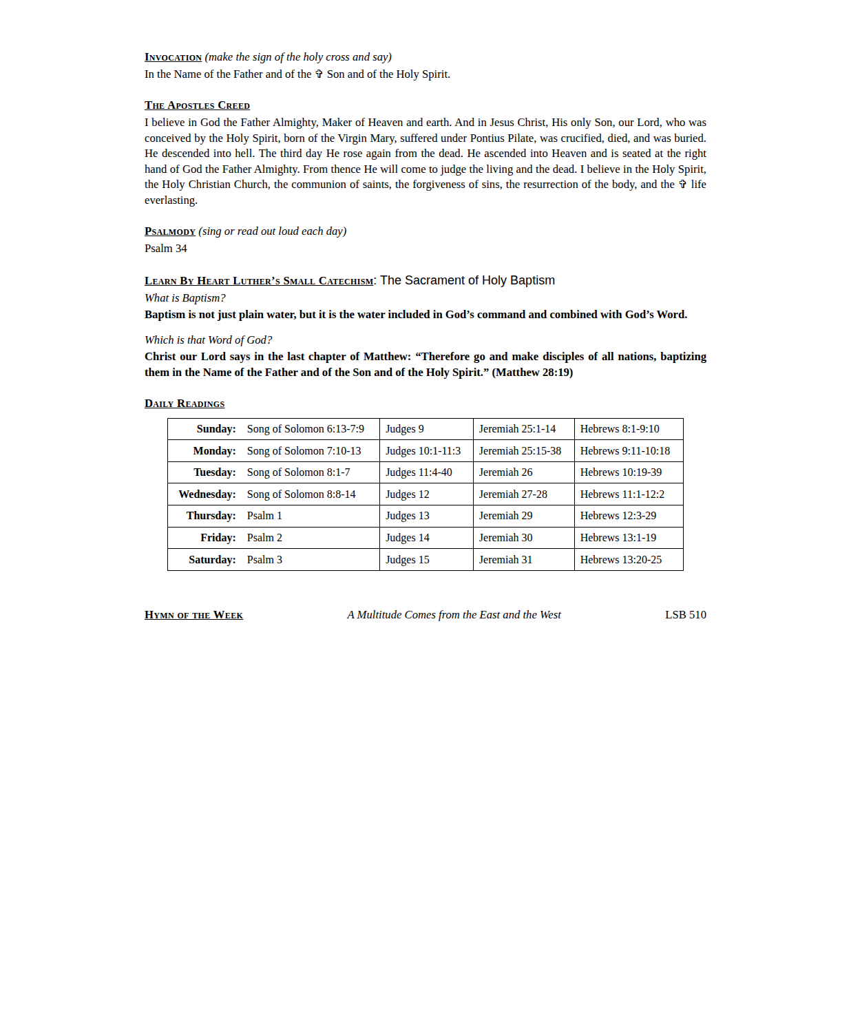Invocation
(make the sign of the holy cross and say)
In the Name of the Father and of the ✞ Son and of the Holy Spirit.
The Apostles Creed
I believe in God the Father Almighty, Maker of Heaven and earth. And in Jesus Christ, His only Son, our Lord, who was conceived by the Holy Spirit, born of the Virgin Mary, suffered under Pontius Pilate, was crucified, died, and was buried. He descended into hell. The third day He rose again from the dead. He ascended into Heaven and is seated at the right hand of God the Father Almighty. From thence He will come to judge the living and the dead. I believe in the Holy Spirit, the Holy Christian Church, the communion of saints, the forgiveness of sins, the resurrection of the body, and the ✞ life everlasting.
Psalmody
(sing or read out loud each day)
Psalm 34
Learn By Heart Luther’s Small Catechism
: The Sacrament of Holy Baptism
What is Baptism?
Baptism is not just plain water, but it is the water included in God’s command and combined with God’s Word.
Which is that Word of God?
Christ our Lord says in the last chapter of Matthew: “Therefore go and make disciples of all nations, baptizing them in the Name of the Father and of the Son and of the Holy Spirit.” (Matthew 28:19)
Daily Readings
| Sunday: | Song of Solomon 6:13-7:9 | Judges 9 | Jeremiah 25:1-14 | Hebrews 8:1-9:10 |
| Monday: | Song of Solomon 7:10-13 | Judges 10:1-11:3 | Jeremiah 25:15-38 | Hebrews 9:11-10:18 |
| Tuesday: | Song of Solomon 8:1-7 | Judges 11:4-40 | Jeremiah 26 | Hebrews 10:19-39 |
| Wednesday: | Song of Solomon 8:8-14 | Judges 12 | Jeremiah 27-28 | Hebrews 11:1-12:2 |
| Thursday: | Psalm 1 | Judges 13 | Jeremiah 29 | Hebrews 12:3-29 |
| Friday: | Psalm 2 | Judges 14 | Jeremiah 30 | Hebrews 13:1-19 |
| Saturday: | Psalm 3 | Judges 15 | Jeremiah 31 | Hebrews 13:20-25 |
Hymn of the Week A Multitude Comes from the East and the West LSB 510